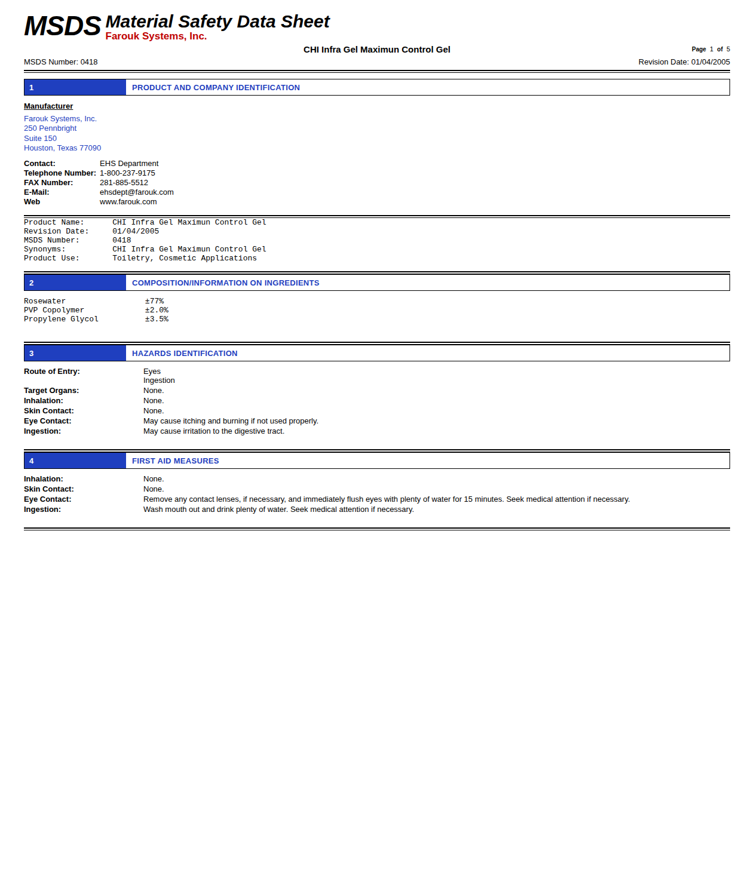MSDS
Material Safety Data Sheet
Farouk Systems, Inc.
CHI Infra Gel Maximun Control Gel
Page 1 of 5
MSDS Number: 0418 Revision Date: 01/04/2005
1
PRODUCT AND COMPANY IDENTIFICATION
Manufacturer
Farouk Systems, Inc.
250 Pennbright
Suite 150
Houston, Texas 77090
| Contact: | EHS Department |
| Telephone Number: | 1-800-237-9175 |
| FAX Number: | 281-885-5512 |
| E-Mail: | ehsdept@farouk.com |
| Web | www.farouk.com |
Product Name: CHI Infra Gel Maximun Control Gel Revision Date: 01/04/2005 MSDS Number: 0418 Synonyms: CHI Infra Gel Maximun Control Gel Product Use: Toiletry, Cosmetic Applications
2
COMPOSITION/INFORMATION ON INGREDIENTS
Rosewater ±77% PVP Copolymer ±2.0% Propylene Glycol ±3.5%
3
HAZARDS IDENTIFICATION
| Route of Entry: | Eyes Ingestion |
| Target Organs: | None. |
| Inhalation: | None. |
| Skin Contact: | None. |
| Eye Contact: | May cause itching and burning if not used properly. |
| Ingestion: | May cause irritation to the digestive tract. |
4
FIRST AID MEASURES
| Inhalation: | None. |
| Skin Contact: | None. |
| Eye Contact: | Remove any contact lenses, if necessary, and immediately flush eyes with plenty of water for 15 minutes. Seek medical attention if necessary. |
| Ingestion: | Wash mouth out and drink plenty of water. Seek medical attention if necessary. |